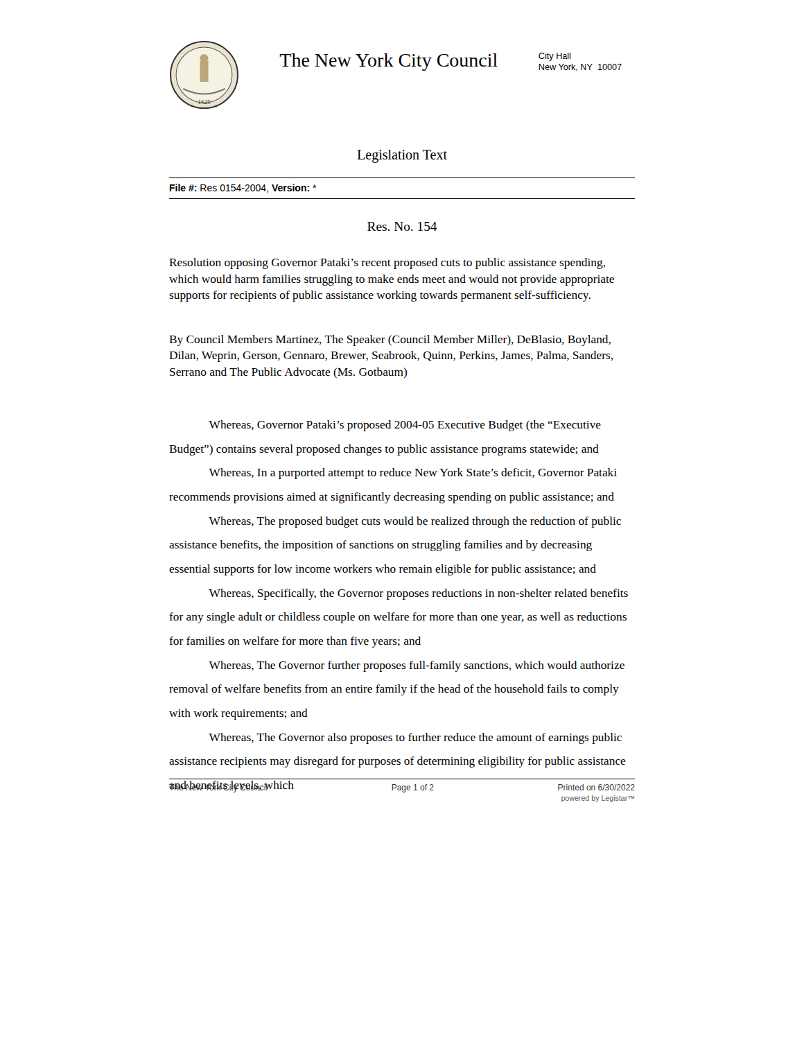The New York City Council
City Hall
New York, NY 10007
Legislation Text
File #: Res 0154-2004, Version: *
Res. No. 154
Resolution opposing Governor Pataki’s recent proposed cuts to public assistance spending, which would harm families struggling to make ends meet and would not provide appropriate supports for recipients of public assistance working towards permanent self-sufficiency.
By Council Members Martinez, The Speaker (Council Member Miller), DeBlasio, Boyland, Dilan, Weprin, Gerson, Gennaro, Brewer, Seabrook, Quinn, Perkins, James, Palma, Sanders, Serrano and The Public Advocate (Ms. Gotbaum)
Whereas, Governor Pataki’s proposed 2004-05 Executive Budget (the “Executive Budget”) contains several proposed changes to public assistance programs statewide; and
Whereas, In a purported attempt to reduce New York State’s deficit, Governor Pataki recommends provisions aimed at significantly decreasing spending on public assistance; and
Whereas, The proposed budget cuts would be realized through the reduction of public assistance benefits, the imposition of sanctions on struggling families and by decreasing essential supports for low income workers who remain eligible for public assistance; and
Whereas, Specifically, the Governor proposes reductions in non-shelter related benefits for any single adult or childless couple on welfare for more than one year, as well as reductions for families on welfare for more than five years; and
Whereas, The Governor further proposes full-family sanctions, which would authorize removal of welfare benefits from an entire family if the head of the household fails to comply with work requirements; and
Whereas, The Governor also proposes to further reduce the amount of earnings public assistance recipients may disregard for purposes of determining eligibility for public assistance and benefits levels, which
The New York City Council
Page 1 of 2
Printed on 6/30/2022
powered by Legistar™